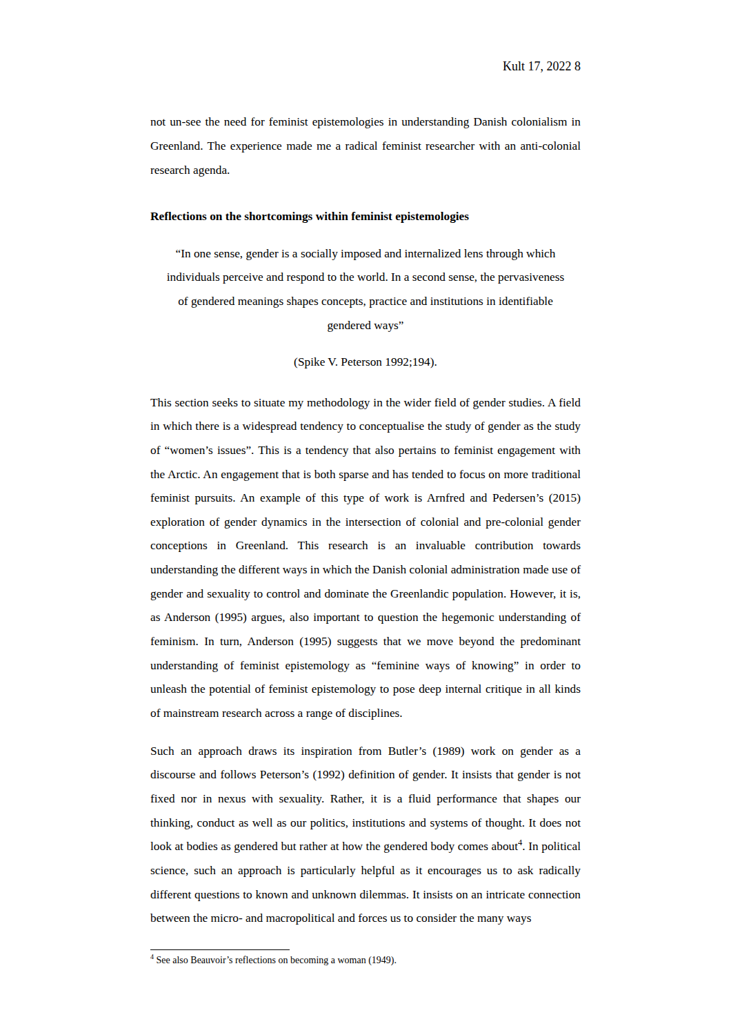Kult 17, 2022 8
not un-see the need for feminist epistemologies in understanding Danish colonialism in Greenland. The experience made me a radical feminist researcher with an anti-colonial research agenda.
Reflections on the shortcomings within feminist epistemologies
“In one sense, gender is a socially imposed and internalized lens through which individuals perceive and respond to the world. In a second sense, the pervasiveness of gendered meanings shapes concepts, practice and institutions in identifiable gendered ways”
(Spike V. Peterson 1992;194).
This section seeks to situate my methodology in the wider field of gender studies. A field in which there is a widespread tendency to conceptualise the study of gender as the study of “women’s issues”. This is a tendency that also pertains to feminist engagement with the Arctic. An engagement that is both sparse and has tended to focus on more traditional feminist pursuits. An example of this type of work is Arnfred and Pedersen’s (2015) exploration of gender dynamics in the intersection of colonial and pre-colonial gender conceptions in Greenland. This research is an invaluable contribution towards understanding the different ways in which the Danish colonial administration made use of gender and sexuality to control and dominate the Greenlandic population. However, it is, as Anderson (1995) argues, also important to question the hegemonic understanding of feminism. In turn, Anderson (1995) suggests that we move beyond the predominant understanding of feminist epistemology as “feminine ways of knowing” in order to unleash the potential of feminist epistemology to pose deep internal critique in all kinds of mainstream research across a range of disciplines.
Such an approach draws its inspiration from Butler’s (1989) work on gender as a discourse and follows Peterson’s (1992) definition of gender. It insists that gender is not fixed nor in nexus with sexuality. Rather, it is a fluid performance that shapes our thinking, conduct as well as our politics, institutions and systems of thought. It does not look at bodies as gendered but rather at how the gendered body comes about4. In political science, such an approach is particularly helpful as it encourages us to ask radically different questions to known and unknown dilemmas. It insists on an intricate connection between the micro- and macropolitical and forces us to consider the many ways
4 See also Beauvoir’s reflections on becoming a woman (1949).